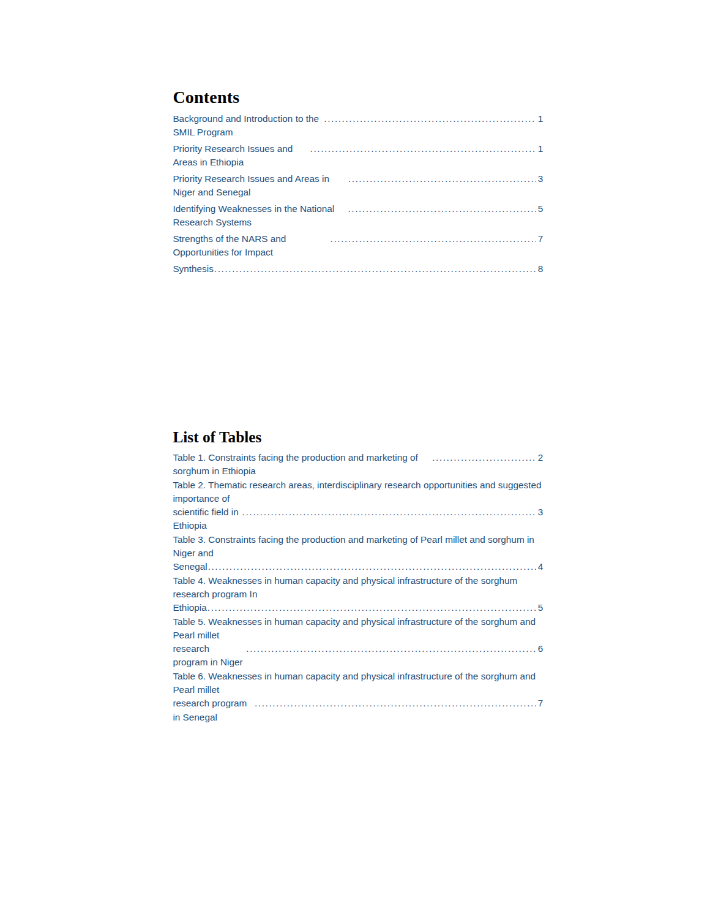Contents
Background and Introduction to the SMIL Program .................................................................................. 1
Priority Research Issues and Areas in Ethiopia ......................................................................................... 1
Priority Research Issues and Areas in Niger and Senegal ....................................................................... 3
Identifying Weaknesses in the National Research Systems ......................................................................... 5
Strengths of the NARS and Opportunities for Impact ............................................................................... 7
Synthesis ................................................................................................................................................. 8
List of Tables
Table 1. Constraints facing the production and marketing of sorghum in Ethiopia ..................................... 2
Table 2. Thematic research areas, interdisciplinary research opportunities and suggested importance of
scientific field in Ethiopia .......................................................................................................................... 3
Table 3. Constraints facing the production and marketing of Pearl millet and sorghum in Niger and
Senegal ......................................................................................................................................... 4
Table 4. Weaknesses in human capacity and physical infrastructure of the sorghum research program In
Ethiopia ......................................................................................................................................... 5
Table 5. Weaknesses in human capacity and physical infrastructure of the sorghum and Pearl millet
research program in Niger ......................................................................................................................... 6
Table 6. Weaknesses in human capacity and physical infrastructure of the sorghum and Pearl millet
research program in Senegal ..................................................................................................................... 7